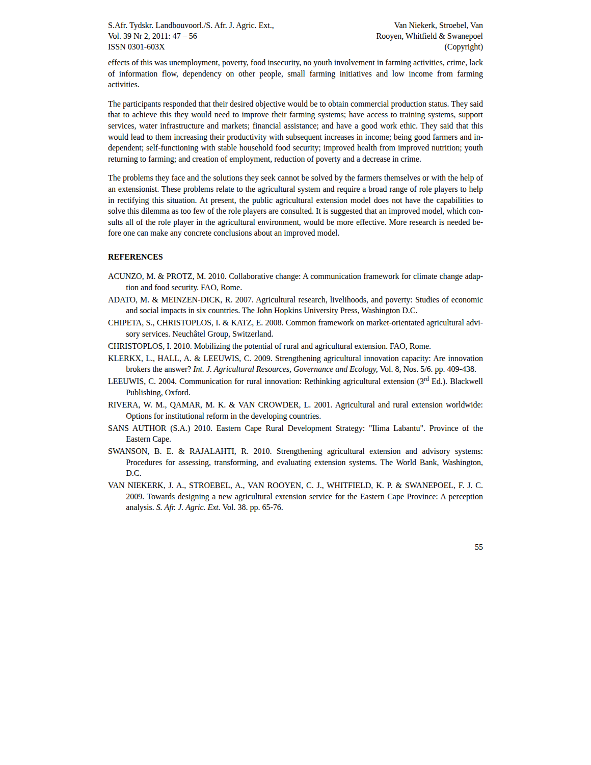| S.Afr. Tydskr. Landbouvoorl./S. Afr. J. Agric. Ext., | Van Niekerk, Stroebel, Van |
| Vol. 39 Nr 2, 2011: 47 – 56 | Rooyen, Whitfield & Swanepoel |
| ISSN 0301-603X | (Copyright) |
effects of this was unemployment, poverty, food insecurity, no youth involvement in farming activities, crime, lack of information flow, dependency on other people, small farming initiatives and low income from farming activities.
The participants responded that their desired objective would be to obtain commercial production status. They said that to achieve this they would need to improve their farming systems; have access to training systems, support services, water infrastructure and markets; financial assistance; and have a good work ethic. They said that this would lead to them increasing their productivity with subsequent increases in income; being good farmers and independent; self-functioning with stable household food security; improved health from improved nutrition; youth returning to farming; and creation of employment, reduction of poverty and a decrease in crime.
The problems they face and the solutions they seek cannot be solved by the farmers themselves or with the help of an extensionist. These problems relate to the agricultural system and require a broad range of role players to help in rectifying this situation. At present, the public agricultural extension model does not have the capabilities to solve this dilemma as too few of the role players are consulted. It is suggested that an improved model, which consults all of the role player in the agricultural environment, would be more effective. More research is needed before one can make any concrete conclusions about an improved model.
REFERENCES
ACUNZO, M. & PROTZ, M. 2010. Collaborative change: A communication framework for climate change adaption and food security. FAO, Rome.
ADATO, M. & MEINZEN-DICK, R. 2007. Agricultural research, livelihoods, and poverty: Studies of economic and social impacts in six countries. The John Hopkins University Press, Washington D.C.
CHIPETA, S., CHRISTOPLOS, I. & KATZ, E. 2008. Common framework on market-orientated agricultural advisory services. Neuchâtel Group, Switzerland.
CHRISTOPLOS, I. 2010. Mobilizing the potential of rural and agricultural extension. FAO, Rome.
KLERKX, L., HALL, A. & LEEUWIS, C. 2009. Strengthening agricultural innovation capacity: Are innovation brokers the answer? Int. J. Agricultural Resources, Governance and Ecology, Vol. 8, Nos. 5/6. pp. 409-438.
LEEUWIS, C. 2004. Communication for rural innovation: Rethinking agricultural extension (3rd Ed.). Blackwell Publishing, Oxford.
RIVERA, W. M., QAMAR, M. K. & VAN CROWDER, L. 2001. Agricultural and rural extension worldwide: Options for institutional reform in the developing countries.
SANS AUTHOR (S.A.) 2010. Eastern Cape Rural Development Strategy: "Ilima Labantu". Province of the Eastern Cape.
SWANSON, B. E. & RAJALAHTI, R. 2010. Strengthening agricultural extension and advisory systems: Procedures for assessing, transforming, and evaluating extension systems. The World Bank, Washington, D.C.
VAN NIEKERK, J. A., STROEBEL, A., VAN ROOYEN, C. J., WHITFIELD, K. P. & SWANEPOEL, F. J. C. 2009. Towards designing a new agricultural extension service for the Eastern Cape Province: A perception analysis. S. Afr. J. Agric. Ext. Vol. 38. pp. 65-76.
55